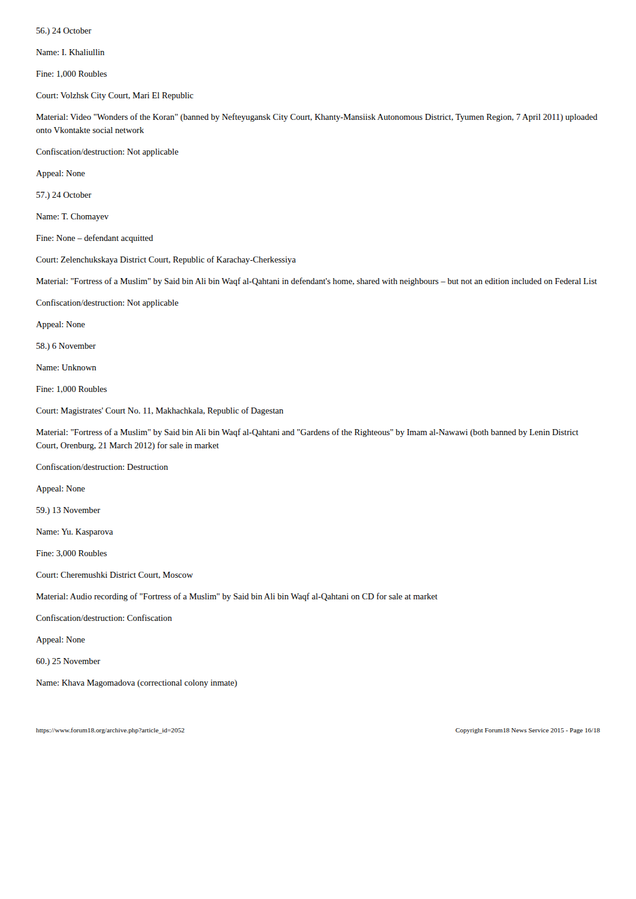56.) 24 October
Name: I. Khaliullin
Fine: 1,000 Roubles
Court: Volzhsk City Court, Mari El Republic
Material: Video "Wonders of the Koran" (banned by Nefteyugansk City Court, Khanty-Mansiisk Autonomous District, Tyumen Region, 7 April 2011) uploaded onto Vkontakte social network
Confiscation/destruction: Not applicable
Appeal: None
57.) 24 October
Name: T. Chomayev
Fine: None – defendant acquitted
Court: Zelenchukskaya District Court, Republic of Karachay-Cherkessiya
Material: "Fortress of a Muslim" by Said bin Ali bin Waqf al-Qahtani in defendant's home, shared with neighbours – but not an edition included on Federal List
Confiscation/destruction: Not applicable
Appeal: None
58.) 6 November
Name: Unknown
Fine: 1,000 Roubles
Court: Magistrates' Court No. 11, Makhachkala, Republic of Dagestan
Material: "Fortress of a Muslim" by Said bin Ali bin Waqf al-Qahtani and "Gardens of the Righteous" by Imam al-Nawawi (both banned by Lenin District Court, Orenburg, 21 March 2012) for sale in market
Confiscation/destruction: Destruction
Appeal: None
59.) 13 November
Name: Yu. Kasparova
Fine: 3,000 Roubles
Court: Cheremushki District Court, Moscow
Material: Audio recording of "Fortress of a Muslim" by Said bin Ali bin Waqf al-Qahtani on CD for sale at market
Confiscation/destruction: Confiscation
Appeal: None
60.) 25 November
Name: Khava Magomadova (correctional colony inmate)
https://www.forum18.org/archive.php?article_id=2052 Copyright Forum18 News Service 2015 - Page 16/18